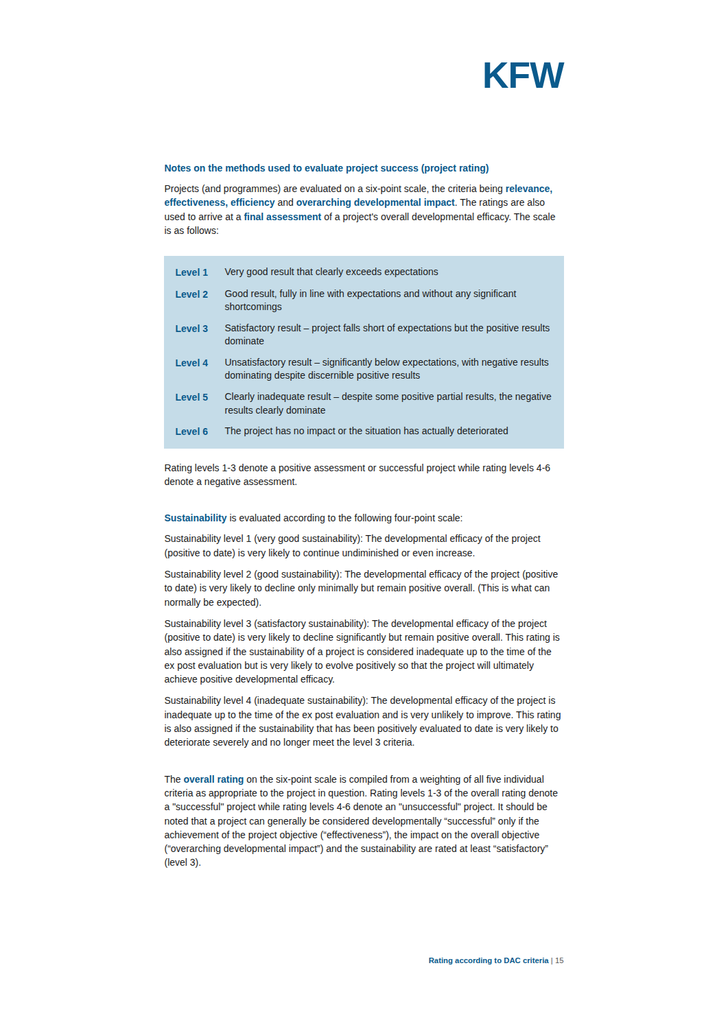KFW
Notes on the methods used to evaluate project success (project rating)
Projects (and programmes) are evaluated on a six-point scale, the criteria being relevance, effectiveness, efficiency and overarching developmental impact. The ratings are also used to arrive at a final assessment of a project's overall developmental efficacy. The scale is as follows:
Level 1
Very good result that clearly exceeds expectations
Level 2
Good result, fully in line with expectations and without any significant shortcomings
Level 3
Satisfactory result – project falls short of expectations but the positive results dominate
Level 4
Unsatisfactory result – significantly below expectations, with negative results dominating despite discernible positive results
Level 5
Clearly inadequate result – despite some positive partial results, the negative results clearly dominate
Level 6
The project has no impact or the situation has actually deteriorated
Rating levels 1-3 denote a positive assessment or successful project while rating levels 4-6 denote a negative assessment.
Sustainability is evaluated according to the following four-point scale:
Sustainability level 1 (very good sustainability): The developmental efficacy of the project (positive to date) is very likely to continue undiminished or even increase.
Sustainability level 2 (good sustainability): The developmental efficacy of the project (positive to date) is very likely to decline only minimally but remain positive overall. (This is what can normally be expected).
Sustainability level 3 (satisfactory sustainability): The developmental efficacy of the project (positive to date) is very likely to decline significantly but remain positive overall. This rating is also assigned if the sustainability of a project is considered inadequate up to the time of the ex post evaluation but is very likely to evolve positively so that the project will ultimately achieve positive developmental efficacy.
Sustainability level 4 (inadequate sustainability): The developmental efficacy of the project is inadequate up to the time of the ex post evaluation and is very unlikely to improve. This rating is also assigned if the sustainability that has been positively evaluated to date is very likely to deteriorate severely and no longer meet the level 3 criteria.
The overall rating on the six-point scale is compiled from a weighting of all five individual criteria as appropriate to the project in question. Rating levels 1-3 of the overall rating denote a "successful" project while rating levels 4-6 denote an "unsuccessful" project. It should be noted that a project can generally be considered developmentally “successful” only if the achievement of the project objective (“effectiveness”), the impact on the overall objective (“overarching developmental impact”) and the sustainability are rated at least “satisfactory” (level 3).
Rating according to DAC criteria | 15